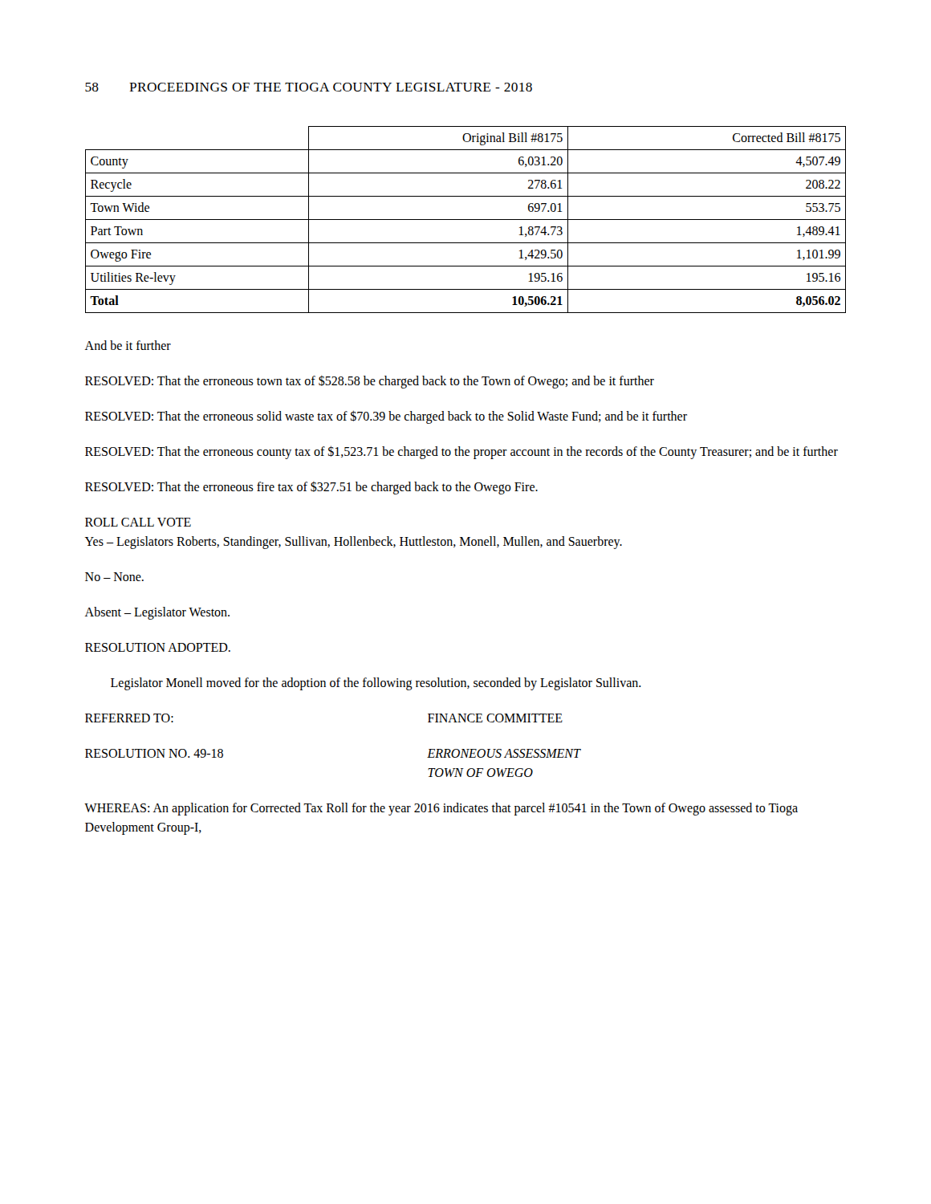58 PROCEEDINGS OF THE TIOGA COUNTY LEGISLATURE - 2018
| | Original Bill #8175 | Corrected Bill #8175 |
| --- | --- | --- |
| County | 6,031.20 | 4,507.49 |
| Recycle | 278.61 | 208.22 |
| Town Wide | 697.01 | 553.75 |
| Part Town | 1,874.73 | 1,489.41 |
| Owego Fire | 1,429.50 | 1,101.99 |
| Utilities Re-levy | 195.16 | 195.16 |
| Total | 10,506.21 | 8,056.02 |
And be it further
RESOLVED: That the erroneous town tax of $528.58 be charged back to the Town of Owego; and be it further
RESOLVED: That the erroneous solid waste tax of $70.39 be charged back to the Solid Waste Fund; and be it further
RESOLVED: That the erroneous county tax of $1,523.71 be charged to the proper account in the records of the County Treasurer; and be it further
RESOLVED: That the erroneous fire tax of $327.51 be charged back to the Owego Fire.
ROLL CALL VOTE
Yes – Legislators Roberts, Standinger, Sullivan, Hollenbeck, Huttleston, Monell, Mullen, and Sauerbrey.
No – None.
Absent – Legislator Weston.
RESOLUTION ADOPTED.
Legislator Monell moved for the adoption of the following resolution, seconded by Legislator Sullivan.
REFERRED TO:
FINANCE COMMITTEE
RESOLUTION NO. 49-18
ERRONEOUS ASSESSMENT
TOWN OF OWEGO
WHEREAS: An application for Corrected Tax Roll for the year 2016 indicates that parcel #10541 in the Town of Owego assessed to Tioga Development Group-I,